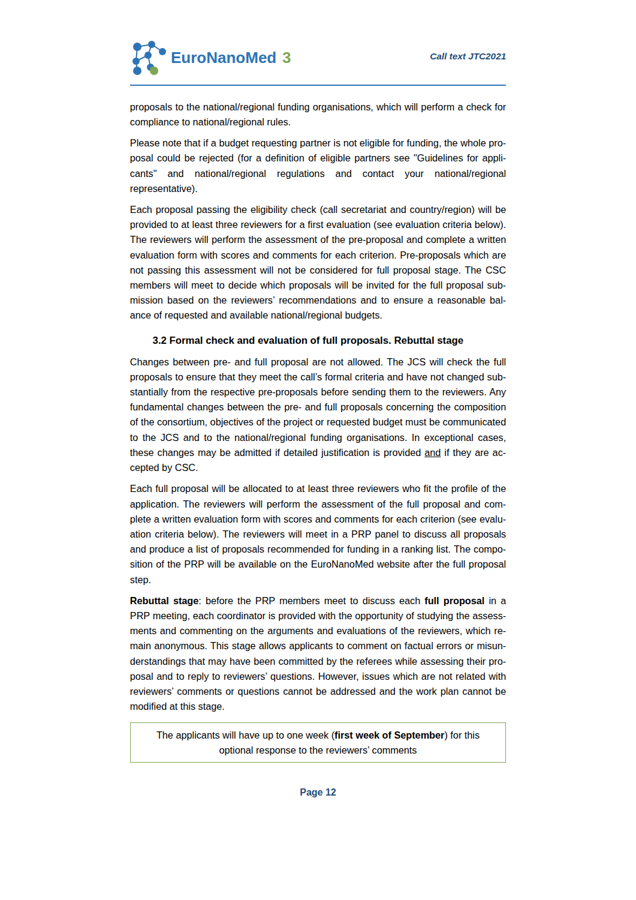EuroNanoMed 3
Call text JTC2021
proposals to the national/regional funding organisations, which will perform a check for compliance to national/regional rules.
Please note that if a budget requesting partner is not eligible for funding, the whole proposal could be rejected (for a definition of eligible partners see "Guidelines for applicants" and national/regional regulations and contact your national/regional representative).
Each proposal passing the eligibility check (call secretariat and country/region) will be provided to at least three reviewers for a first evaluation (see evaluation criteria below). The reviewers will perform the assessment of the pre-proposal and complete a written evaluation form with scores and comments for each criterion. Pre-proposals which are not passing this assessment will not be considered for full proposal stage. The CSC members will meet to decide which proposals will be invited for the full proposal submission based on the reviewers’ recommendations and to ensure a reasonable balance of requested and available national/regional budgets.
3.2 Formal check and evaluation of full proposals. Rebuttal stage
Changes between pre- and full proposal are not allowed. The JCS will check the full proposals to ensure that they meet the call’s formal criteria and have not changed substantially from the respective pre-proposals before sending them to the reviewers. Any fundamental changes between the pre- and full proposals concerning the composition of the consortium, objectives of the project or requested budget must be communicated to the JCS and to the national/regional funding organisations. In exceptional cases, these changes may be admitted if detailed justification is provided and if they are accepted by CSC.
Each full proposal will be allocated to at least three reviewers who fit the profile of the application. The reviewers will perform the assessment of the full proposal and complete a written evaluation form with scores and comments for each criterion (see evaluation criteria below). The reviewers will meet in a PRP panel to discuss all proposals and produce a list of proposals recommended for funding in a ranking list. The composition of the PRP will be available on the EuroNanoMed website after the full proposal step.
Rebuttal stage: before the PRP members meet to discuss each full proposal in a PRP meeting, each coordinator is provided with the opportunity of studying the assessments and commenting on the arguments and evaluations of the reviewers, which remain anonymous. This stage allows applicants to comment on factual errors or misunderstandings that may have been committed by the referees while assessing their proposal and to reply to reviewers’ questions. However, issues which are not related with reviewers’ comments or questions cannot be addressed and the work plan cannot be modified at this stage.
The applicants will have up to one week (first week of September) for this optional response to the reviewers’ comments
Page 12